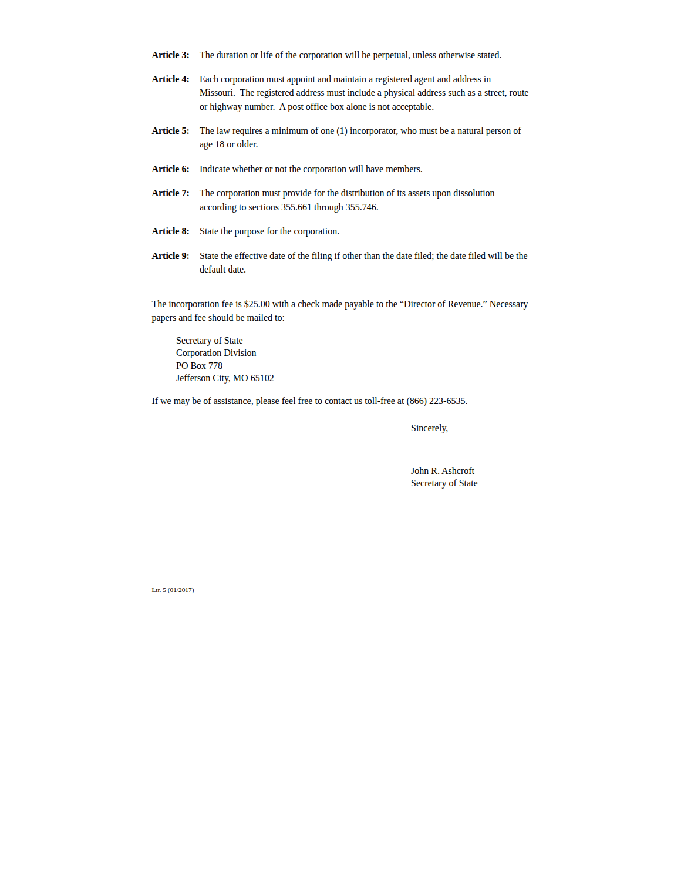Article 3:
The duration or life of the corporation will be perpetual, unless otherwise stated.
Article 4:
Each corporation must appoint and maintain a registered agent and address in Missouri. The registered address must include a physical address such as a street, route or highway number. A post office box alone is not acceptable.
Article 5:
The law requires a minimum of one (1) incorporator, who must be a natural person of age 18 or older.
Article 6:
Indicate whether or not the corporation will have members.
Article 7:
The corporation must provide for the distribution of its assets upon dissolution according to sections 355.661 through 355.746.
Article 8:
State the purpose for the corporation.
Article 9:
State the effective date of the filing if other than the date filed; the date filed will be the default date.
The incorporation fee is $25.00 with a check made payable to the “Director of Revenue.” Necessary papers and fee should be mailed to:
Secretary of State
Corporation Division
PO Box 778
Jefferson City, MO 65102
If we may be of assistance, please feel free to contact us toll-free at (866) 223-6535.
Sincerely,
John R. Ashcroft
Secretary of State
Ltr. 5 (01/2017)